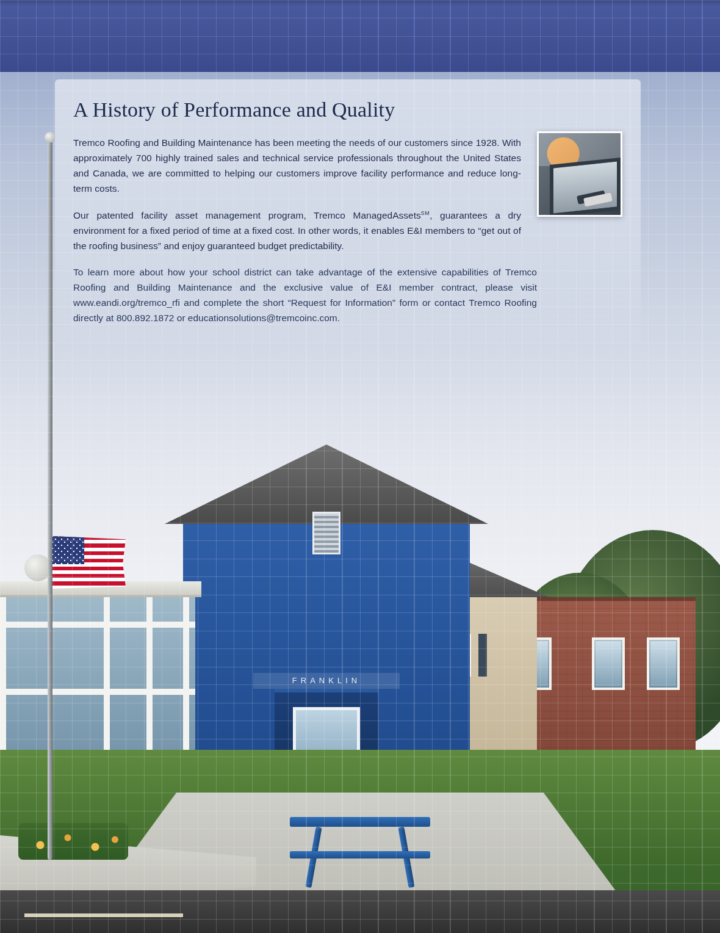Franklin
A History of Performance and Quality
Tremco Roofing and Building Maintenance has been meeting the needs of our customers since 1928. With approximately 700 highly trained sales and technical service professionals throughout the United States and Canada, we are committed to helping our customers improve facility performance and reduce long-term costs.
Our patented facility asset management program, Tremco ManagedAssetsSM, guarantees a dry environment for a fixed period of time at a fixed cost. In other words, it enables E&I members to “get out of the roofing business” and enjoy guaranteed budget predictability.
To learn more about how your school district can take advantage of the extensive capabilities of Tremco Roofing and Building Maintenance and the exclusive value of E&I member contract, please visit www.eandi.org/tremco_rfi and complete the short “Request for Information” form or contact Tremco Roofing directly at 800.892.1872 or educationsolutions@tremcoinc.com.